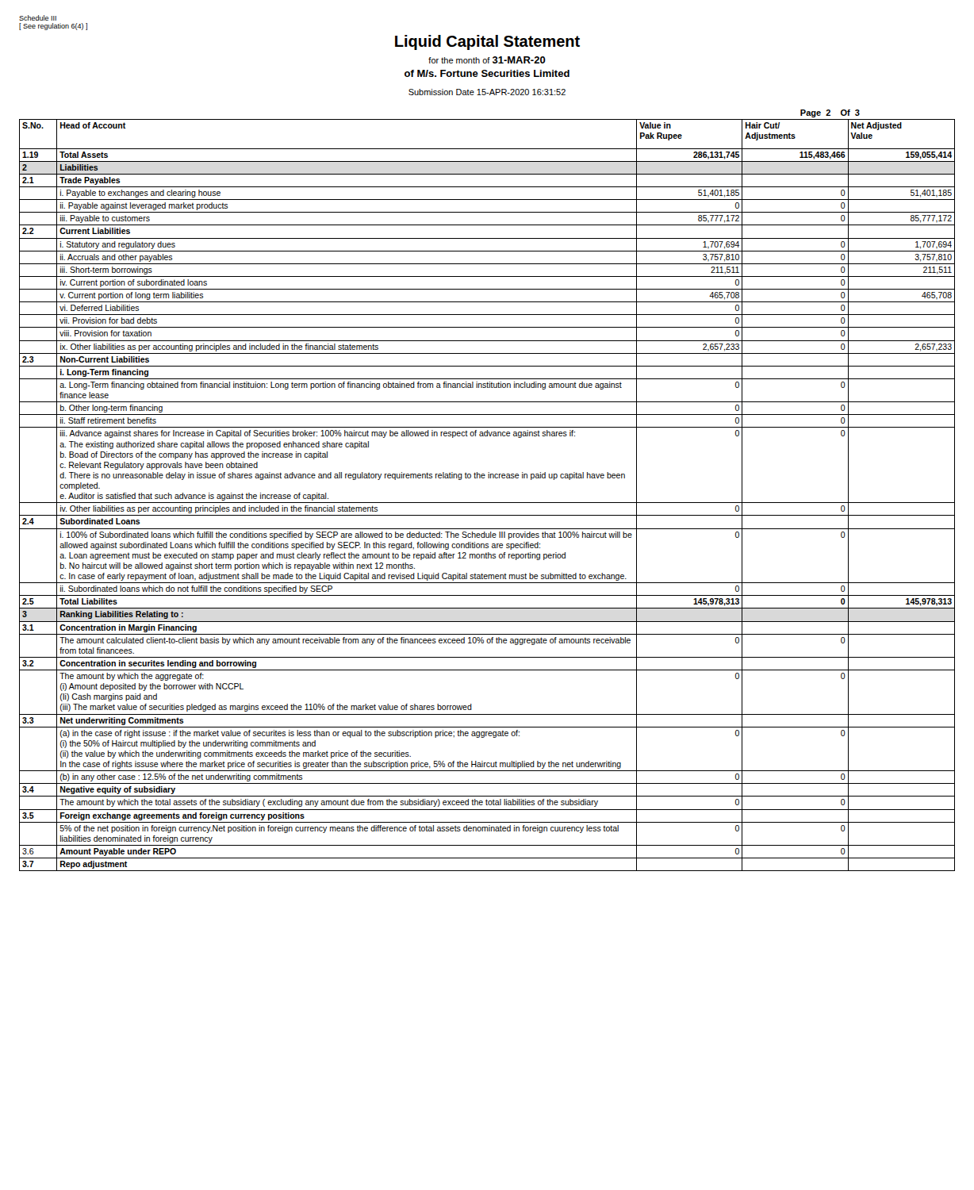Schedule III
[ See regulation 6(4) ]
Liquid Capital Statement
for the month of 31-MAR-20
of M/s. Fortune Securities Limited
Submission Date 15-APR-2020 16:31:52
Page 2 Of 3
| S.No. | Head of Account | Value in Pak Rupee | Hair Cut/ Adjustments | Net Adjusted Value |
| --- | --- | --- | --- | --- |
| 1.19 | Total Assets | 286,131,745 | 115,483,466 | 159,055,414 |
| 2 | Liabilities | | | |
| 2.1 | Trade Payables | | | |
| | i. Payable to exchanges and clearing house | 51,401,185 | 0 | 51,401,185 |
| | ii. Payable against leveraged market products | 0 | 0 | |
| | iii. Payable to customers | 85,777,172 | 0 | 85,777,172 |
| 2.2 | Current Liabilities | | | |
| | i. Statutory and regulatory dues | 1,707,694 | 0 | 1,707,694 |
| | ii. Accruals and other payables | 3,757,810 | 0 | 3,757,810 |
| | iii. Short-term borrowings | 211,511 | 0 | 211,511 |
| | iv. Current portion of subordinated loans | 0 | 0 | |
| | v. Current portion of long term liabilities | 465,708 | 0 | 465,708 |
| | vi. Deferred Liabilities | 0 | 0 | |
| | vii. Provision for bad debts | 0 | 0 | |
| | viii. Provision for taxation | 0 | 0 | |
| | ix. Other liabilities as per accounting principles and included in the financial statements | 2,657,233 | 0 | 2,657,233 |
| 2.3 | Non-Current Liabilities | | | |
| | i. Long-Term financing | | | |
| | a. Long-Term financing obtained from financial instituion: Long term portion of financing obtained from a financial institution including amount due against finance lease | 0 | 0 | |
| | b. Other long-term financing | 0 | 0 | |
| | ii. Staff retirement benefits | 0 | 0 | |
| | iii. Advance against shares for Increase in Capital of Securities broker: 100% haircut may be allowed in respect of advance against shares if: a. The existing authorized share capital allows the proposed enhanced share capital b. Boad of Directors of the company has approved the increase in capital c. Relevant Regulatory approvals have been obtained d. There is no unreasonable delay in issue of shares against advance and all regulatory requirements relating to the increase in paid up capital have been completed. e. Auditor is satisfied that such advance is against the increase of capital. | 0 | 0 | |
| | iv. Other liabilities as per accounting principles and included in the financial statements | 0 | 0 | |
| 2.4 | Subordinated Loans | | | |
| | i. 100% of Subordinated loans which fulfill the conditions specified by SECP are allowed to be deducted: The Schedule III provides that 100% haircut will be allowed against subordinated Loans which fulfill the conditions specified by SECP. In this regard, following conditions are specified: a. Loan agreement must be executed on stamp paper and must clearly reflect the amount to be repaid after 12 months of reporting period b. No haircut will be allowed against short term portion which is repayable within next 12 months. c. In case of early repayment of loan, adjustment shall be made to the Liquid Capital and revised Liquid Capital statement must be submitted to exchange. | 0 | 0 | |
| | ii. Subordinated loans which do not fulfill the conditions specified by SECP | 0 | 0 | |
| 2.5 | Total Liabilites | 145,978,313 | 0 | 145,978,313 |
| 3 | Ranking Liabilities Relating to : | | | |
| 3.1 | Concentration in Margin Financing | | | |
| | The amount calculated client-to-client basis by which any amount receivable from any of the financees exceed 10% of the aggregate of amounts receivable from total financees. | 0 | 0 | |
| 3.2 | Concentration in securites lending and borrowing | | | |
| | The amount by which the aggregate of: (i) Amount deposited by the borrower with NCCPL (Ii) Cash margins paid and (iii) The market value of securities pledged as margins exceed the 110% of the market value of shares borrowed | 0 | 0 | |
| 3.3 | Net underwriting Commitments | | | |
| | (a) in the case of right issuse : if the market value of securites is less than or equal to the subscription price; the aggregate of: (i) the 50% of Haircut multiplied by the underwriting commitments and (ii) the value by which the underwriting commitments exceeds the market price of the securities. In the case of rights issuse where the market price of securities is greater than the subscription price, 5% of the Haircut multiplied by the net underwriting | 0 | 0 | |
| | (b) in any other case : 12.5% of the net underwriting commitments | 0 | 0 | |
| 3.4 | Negative equity of subsidiary | | | |
| | The amount by which the total assets of the subsidiary ( excluding any amount due from the subsidiary) exceed the total liabilities of the subsidiary | 0 | 0 | |
| 3.5 | Foreign exchange agreements and foreign currency positions | | | |
| | 5% of the net position in foreign currency.Net position in foreign currency means the difference of total assets denominated in foreign cuurency less total liabilities denominated in foreign currency | 0 | 0 | |
| 3.6 | Amount Payable under REPO | 0 | 0 | |
| 3.7 | Repo adjustment | | | |